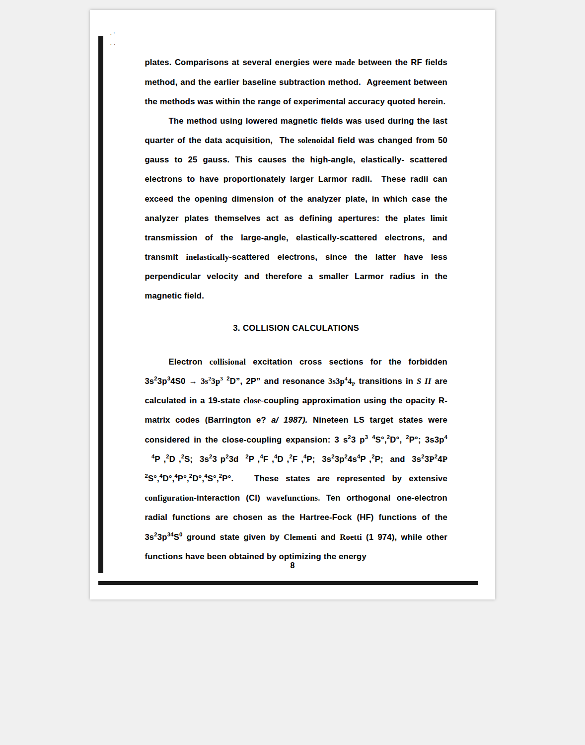· ‘
· ·
plates. Comparisons at several energies were made between the RF fields method, and the earlier baseline subtraction method. Agreement between the methods was within the range of experimental accuracy quoted herein.
The method using lowered magnetic fields was used during the last quarter of the data acquisition, The solenoidal field was changed from 50 gauss to 25 gauss. This causes the high-angle, elastically- scattered electrons to have proportionately larger Larmor radii. These radii can exceed the opening dimension of the analyzer plate, in which case the analyzer plates themselves act as defining apertures: the plates limit transmission of the large-angle, elastically-scattered electrons, and transmit inelastically-scattered electrons, since the latter have less perpendicular velocity and therefore a smaller Larmor radius in the magnetic field.
3. COLLISION CALCULATIONS
Electron collisional excitation cross sections for the forbidden 3s23p34S0 → 3s23p3 2D”, 2P” and resonance 3s3p44P transitions in S II are calculated in a 19-state close-coupling approximation using the opacity R-matrix codes (Barrington e? a/ 1987). Nineteen LS target states were considered in the close-coupling expansion: 3 s23 p3 4S°,2D°, 2P°; 3s3p4 4P ,2D ,2S; 3s23 p23d 2P ,4F ,4D ,2F ,4P; 3s23p24s4P ,2P; and 3s23P24P 2S°,4D°,4P°,2D°,4S°,2P°. These states are represented by extensive configuration-interaction (Cl) wavefunctions. Ten orthogonal one-electron radial functions are chosen as the Hartree-Fock (HF) functions of the 3s23p34S0 ground state given by Clementi and Roetti (1 974), while other functions have been obtained by optimizing the energy
8